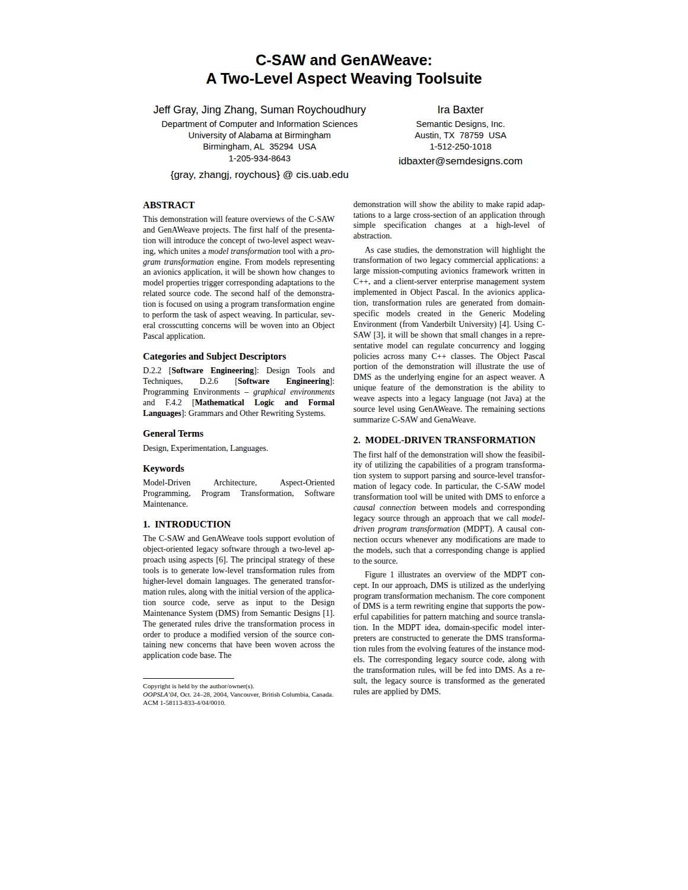C-SAW and GenAWeave:
A Two-Level Aspect Weaving Toolsuite
| Jeff Gray, Jing Zhang, Suman Roychoudhury Department of Computer and Information Sciences University of Alabama at Birmingham Birmingham, AL 35294 USA 1-205-934-8643 {gray, zhangj, roychous} @ cis.uab.edu | Ira Baxter Semantic Designs, Inc. Austin, TX 78759 USA 1-512-250-1018 idbaxter@semdesigns.com |
ABSTRACT
This demonstration will feature overviews of the C-SAW and GenAWeave projects. The first half of the presentation will introduce the concept of two-level aspect weaving, which unites a model transformation tool with a program transformation engine. From models representing an avionics application, it will be shown how changes to model properties trigger corresponding adaptations to the related source code. The second half of the demonstration is focused on using a program transformation engine to perform the task of aspect weaving. In particular, several crosscutting concerns will be woven into an Object Pascal application.
Categories and Subject Descriptors
D.2.2 [Software Engineering]: Design Tools and Techniques, D.2.6 [Software Engineering]: Programming Environments – graphical environments and F.4.2 [Mathematical Logic and Formal Languages]: Grammars and Other Rewriting Systems.
General Terms
Design, Experimentation, Languages.
Keywords
Model-Driven Architecture, Aspect-Oriented Programming, Program Transformation, Software Maintenance.
1. INTRODUCTION
The C-SAW and GenAWeave tools support evolution of object-oriented legacy software through a two-level approach using aspects [6]. The principal strategy of these tools is to generate low-level transformation rules from higher-level domain languages. The generated transformation rules, along with the initial version of the application source code, serve as input to the Design Maintenance System (DMS) from Semantic Designs [1]. The generated rules drive the transformation process in order to produce a modified version of the source containing new concerns that have been woven across the application code base. The
Copyright is held by the author/owner(s). OOPSLA’04, Oct. 24–28, 2004, Vancouver, British Columbia, Canada. ACM 1-58113-833-4/04/0010.
demonstration will show the ability to make rapid adaptations to a large cross-section of an application through simple specification changes at a high-level of abstraction.
As case studies, the demonstration will highlight the transformation of two legacy commercial applications: a large mission-computing avionics framework written in C++, and a client-server enterprise management system implemented in Object Pascal. In the avionics application, transformation rules are generated from domain-specific models created in the Generic Modeling Environment (from Vanderbilt University) [4]. Using C-SAW [3], it will be shown that small changes in a representative model can regulate concurrency and logging policies across many C++ classes. The Object Pascal portion of the demonstration will illustrate the use of DMS as the underlying engine for an aspect weaver. A unique feature of the demonstration is the ability to weave aspects into a legacy language (not Java) at the source level using GenAWeave. The remaining sections summarize C-SAW and GenaWeave.
2. MODEL-DRIVEN TRANSFORMATION
The first half of the demonstration will show the feasibility of utilizing the capabilities of a program transformation system to support parsing and source-level transformation of legacy code. In particular, the C-SAW model transformation tool will be united with DMS to enforce a causal connection between models and corresponding legacy source through an approach that we call model-driven program transformation (MDPT). A causal connection occurs whenever any modifications are made to the models, such that a corresponding change is applied to the source.
Figure 1 illustrates an overview of the MDPT concept. In our approach, DMS is utilized as the underlying program transformation mechanism. The core component of DMS is a term rewriting engine that supports the powerful capabilities for pattern matching and source translation. In the MDPT idea, domain-specific model interpreters are constructed to generate the DMS transformation rules from the evolving features of the instance models. The corresponding legacy source code, along with the transformation rules, will be fed into DMS. As a result, the legacy source is transformed as the generated rules are applied by DMS.